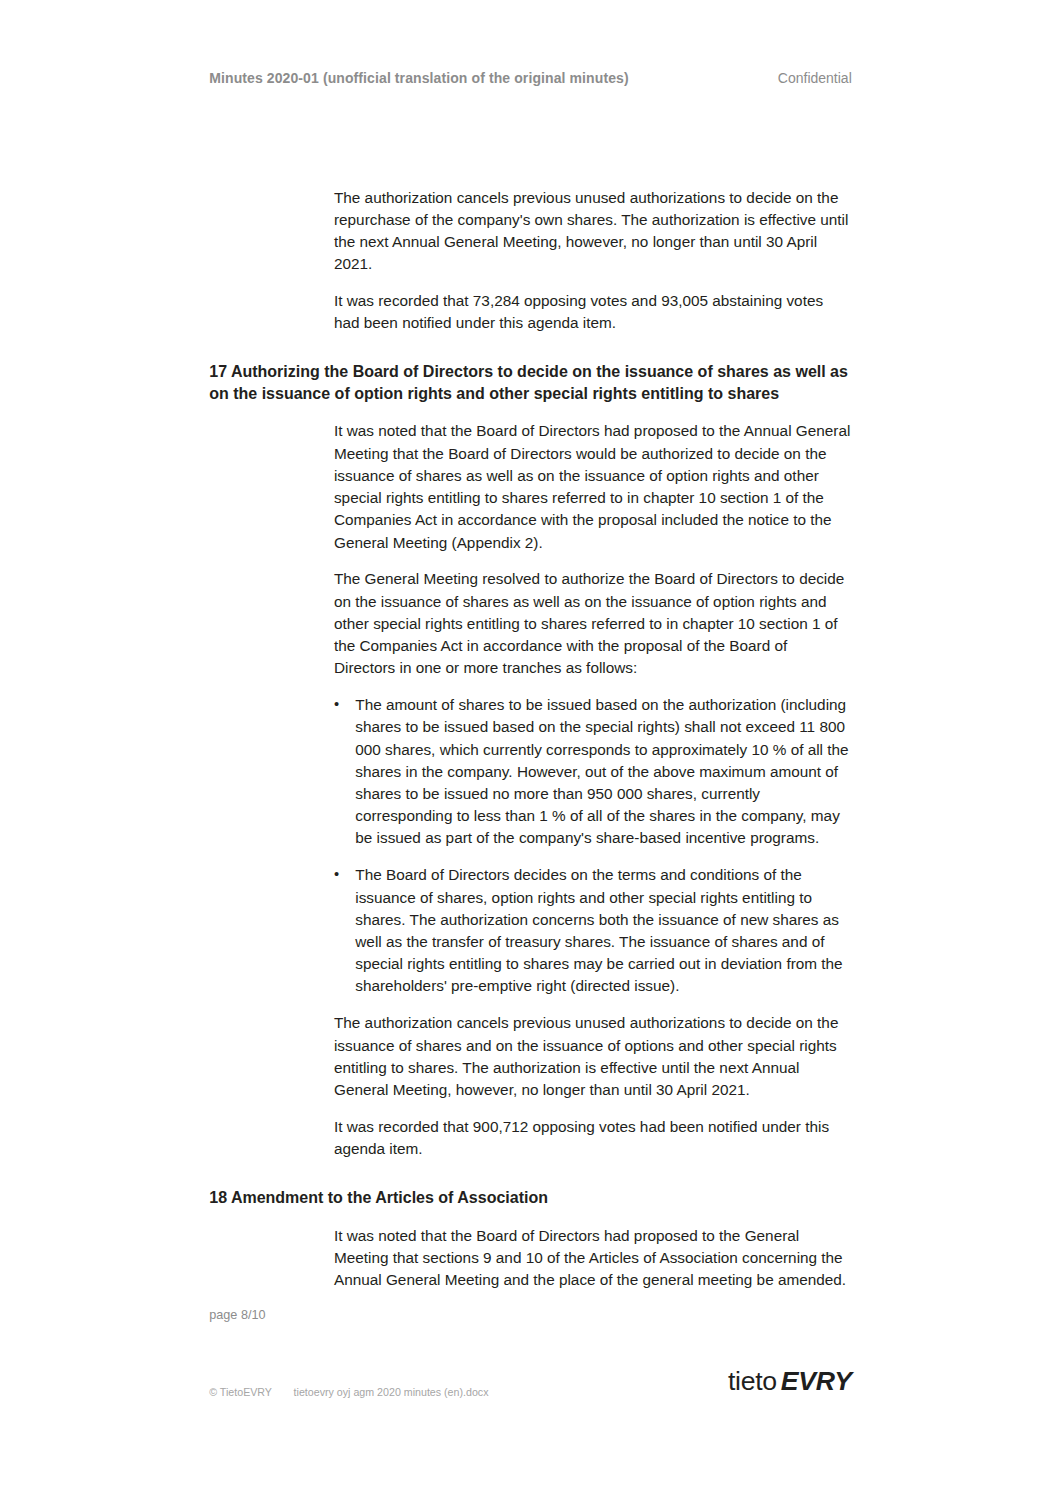Minutes 2020-01 (unofficial translation of the original minutes)
Confidential
The authorization cancels previous unused authorizations to decide on the repurchase of the company's own shares. The authorization is effective until the next Annual General Meeting, however, no longer than until 30 April 2021.
It was recorded that 73,284 opposing votes and 93,005 abstaining votes had been notified under this agenda item.
17 Authorizing the Board of Directors to decide on the issuance of shares as well as on the issuance of option rights and other special rights entitling to shares
It was noted that the Board of Directors had proposed to the Annual General Meeting that the Board of Directors would be authorized to decide on the issuance of shares as well as on the issuance of option rights and other special rights entitling to shares referred to in chapter 10 section 1 of the Companies Act in accordance with the proposal included the notice to the General Meeting (Appendix 2).
The General Meeting resolved to authorize the Board of Directors to decide on the issuance of shares as well as on the issuance of option rights and other special rights entitling to shares referred to in chapter 10 section 1 of the Companies Act in accordance with the proposal of the Board of Directors in one or more tranches as follows:
The amount of shares to be issued based on the authorization (including shares to be issued based on the special rights) shall not exceed 11 800 000 shares, which currently corresponds to approximately 10 % of all the shares in the company. However, out of the above maximum amount of shares to be issued no more than 950 000 shares, currently corresponding to less than 1 % of all of the shares in the company, may be issued as part of the company's share-based incentive programs.
The Board of Directors decides on the terms and conditions of the issuance of shares, option rights and other special rights entitling to shares. The authorization concerns both the issuance of new shares as well as the transfer of treasury shares. The issuance of shares and of special rights entitling to shares may be carried out in deviation from the shareholders' pre-emptive right (directed issue).
The authorization cancels previous unused authorizations to decide on the issuance of shares and on the issuance of options and other special rights entitling to shares. The authorization is effective until the next Annual General Meeting, however, no longer than until 30 April 2021.
It was recorded that 900,712 opposing votes had been notified under this agenda item.
18 Amendment to the Articles of Association
It was noted that the Board of Directors had proposed to the General Meeting that sections 9 and 10 of the Articles of Association concerning the Annual General Meeting and the place of the general meeting be amended.
page 8/10
© TietoEVRY tietoevry oyj agm 2020 minutes (en).docx
tieto EVRY